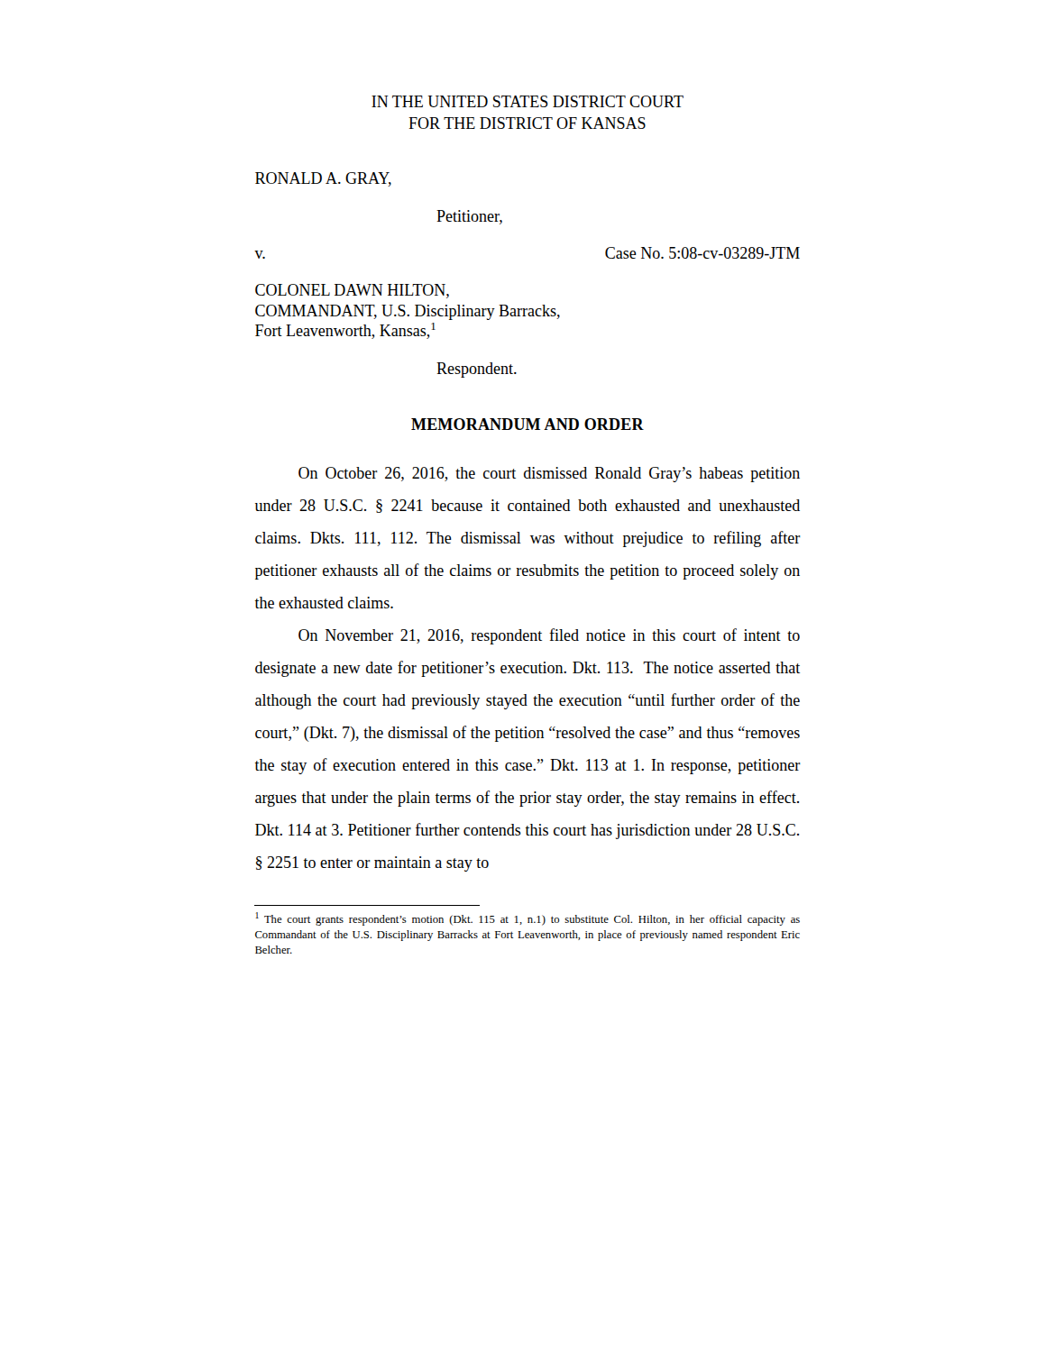IN THE UNITED STATES DISTRICT COURT
FOR THE DISTRICT OF KANSAS
RONALD A. GRAY,
Petitioner,
v.
Case No. 5:08-cv-03289-JTM
COLONEL DAWN HILTON,
COMMANDANT, U.S. Disciplinary Barracks,
Fort Leavenworth, Kansas,1
Respondent.
MEMORANDUM AND ORDER
On October 26, 2016, the court dismissed Ronald Gray’s habeas petition under 28 U.S.C. § 2241 because it contained both exhausted and unexhausted claims. Dkts. 111, 112. The dismissal was without prejudice to refiling after petitioner exhausts all of the claims or resubmits the petition to proceed solely on the exhausted claims.
On November 21, 2016, respondent filed notice in this court of intent to designate a new date for petitioner’s execution. Dkt. 113. The notice asserted that although the court had previously stayed the execution “until further order of the court,” (Dkt. 7), the dismissal of the petition “resolved the case” and thus “removes the stay of execution entered in this case.” Dkt. 113 at 1. In response, petitioner argues that under the plain terms of the prior stay order, the stay remains in effect. Dkt. 114 at 3. Petitioner further contends this court has jurisdiction under 28 U.S.C. § 2251 to enter or maintain a stay to
1 The court grants respondent’s motion (Dkt. 115 at 1, n.1) to substitute Col. Hilton, in her official capacity as Commandant of the U.S. Disciplinary Barracks at Fort Leavenworth, in place of previously named respondent Eric Belcher.